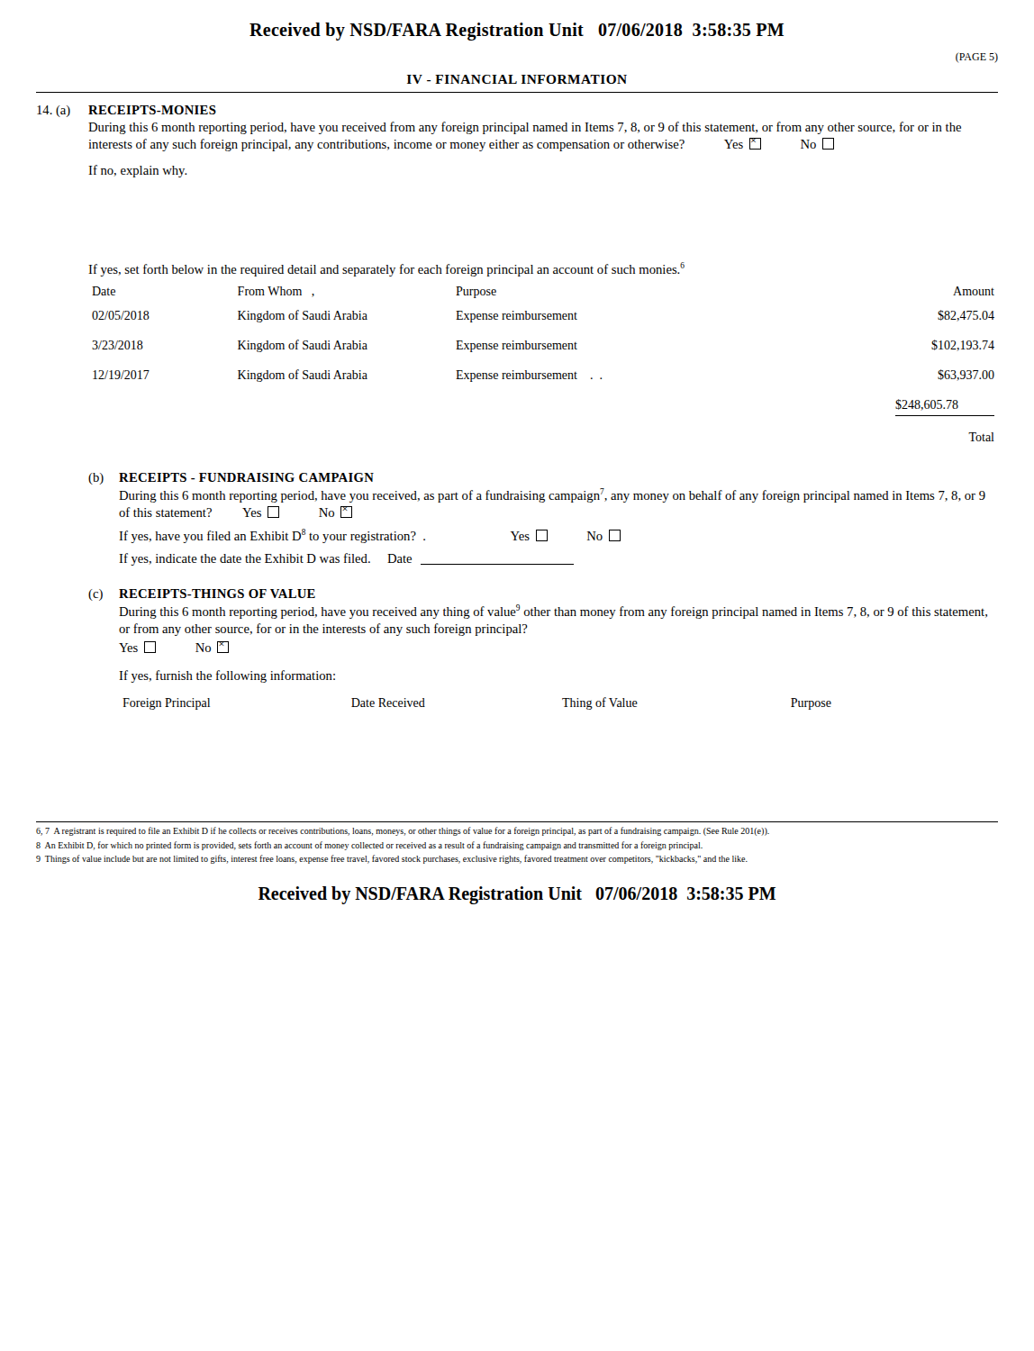Received by NSD/FARA Registration Unit 07/06/2018 3:58:35 PM
(PAGE 5)
IV - FINANCIAL INFORMATION
14. (a)
RECEIPTS-MONIES
During this 6 month reporting period, have you received from any foreign principal named in Items 7, 8, or 9 of this statement, or from any other source, for or in the interests of any such foreign principal, any contributions, income or money either as compensation or otherwise? Yes No
If no, explain why.
If yes, set forth below in the required detail and separately for each foreign principal an account of such monies.6
| Date | From Whom , | Purpose | Amount |
| --- | --- | --- | --- |
| 02/05/2018 | Kingdom of Saudi Arabia | Expense reimbursement | $82,475.04 |
| 3/23/2018 | Kingdom of Saudi Arabia | Expense reimbursement | $102,193.74 |
| 12/19/2017 | Kingdom of Saudi Arabia | Expense reimbursement . . | $63,937.00 |
| | $248,605.78 |
| | Total |
(b)
RECEIPTS - FUNDRAISING CAMPAIGN
During this 6 month reporting period, have you received, as part of a fundraising campaign7, any money on behalf of any foreign principal named in Items 7, 8, or 9 of this statement? Yes No
If yes, have you filed an Exhibit D8 to your registration? . Yes No
If yes, indicate the date the Exhibit D was filed. Date
(c)
RECEIPTS-THINGS OF VALUE
During this 6 month reporting period, have you received any thing of value9 other than money from any foreign principal named in Items 7, 8, or 9 of this statement, or from any other source, for or in the interests of any such foreign principal?
Yes No
If yes, furnish the following information:
| Foreign Principal | Date Received | Thing of Value | Purpose |
6, 7 A registrant is required to file an Exhibit D if he collects or receives contributions, loans, moneys, or other things of value for a foreign principal, as part of a fundraising campaign. (See Rule 201(e)).
8 An Exhibit D, for which no printed form is provided, sets forth an account of money collected or received as a result of a fundraising campaign and transmitted for a foreign principal.
9 Things of value include but are not limited to gifts, interest free loans, expense free travel, favored stock purchases, exclusive rights, favored treatment over competitors, "kickbacks," and the like.
Received by NSD/FARA Registration Unit 07/06/2018 3:58:35 PM